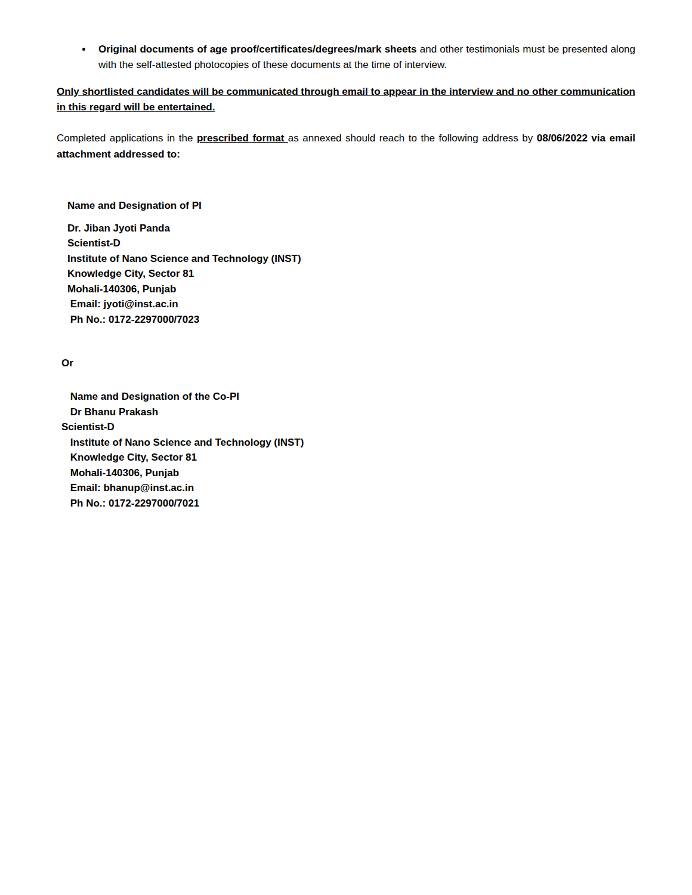Original documents of age proof/certificates/degrees/mark sheets and other testimonials must be presented along with the self-attested photocopies of these documents at the time of interview.
Only shortlisted candidates will be communicated through email to appear in the interview and no other communication in this regard will be entertained.
Completed applications in the prescribed format as annexed should reach to the following address by 08/06/2022 via email attachment addressed to:
Name and Designation of PI
Dr. Jiban Jyoti Panda
Scientist-D
Institute of Nano Science and Technology (INST)
Knowledge City, Sector 81
Mohali-140306, Punjab
Email: jyoti@inst.ac.in
Ph No.: 0172-2297000/7023
Or
Name and Designation of the Co-PI
Dr Bhanu Prakash
Scientist-D
Institute of Nano Science and Technology (INST)
Knowledge City, Sector 81
Mohali-140306, Punjab
Email: bhanup@inst.ac.in
Ph No.: 0172-2297000/7021